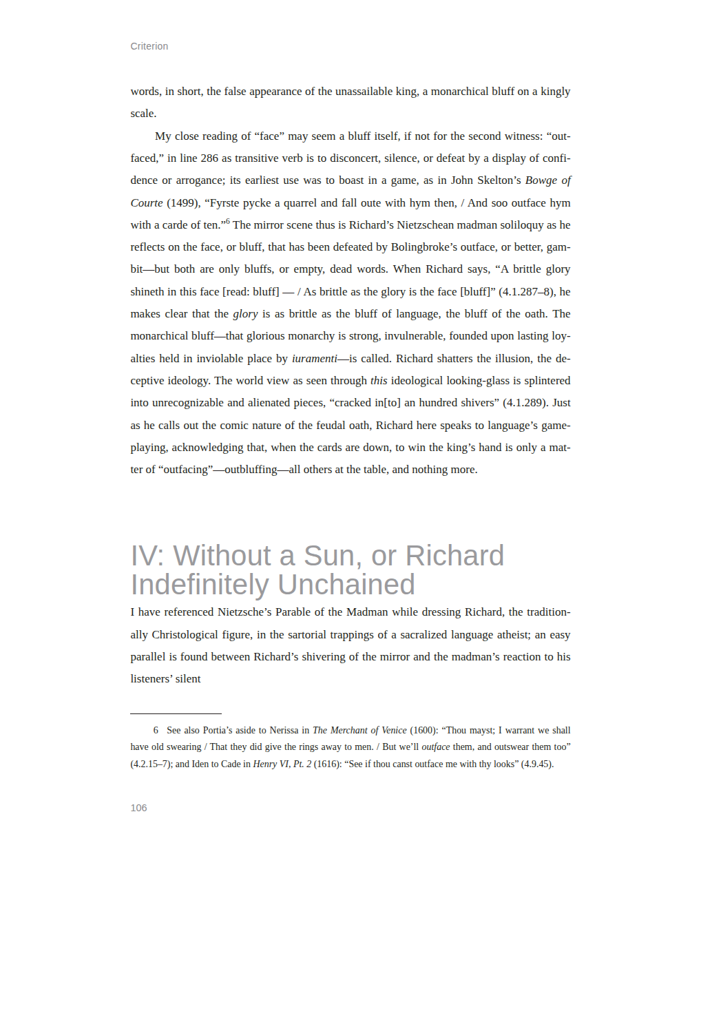Criterion
words, in short, the false appearance of the unassailable king, a monarchical bluff on a kingly scale.
My close reading of “face” may seem a bluff itself, if not for the second witness: “outfaced,” in line 286 as transitive verb is to disconcert, silence, or defeat by a display of confidence or arrogance; its earliest use was to boast in a game, as in John Skelton’s Bowge of Courte (1499), “Fyrste pycke a quarrel and fall oute with hym then, / And soo outface hym with a carde of ten.”6 The mirror scene thus is Richard’s Nietzschean madman soliloquy as he reflects on the face, or bluff, that has been defeated by Bolingbroke’s outface, or better, gambit—but both are only bluffs, or empty, dead words. When Richard says, “A brittle glory shineth in this face [read: bluff] — / As brittle as the glory is the face [bluff]” (4.1.287–8), he makes clear that the glory is as brittle as the bluff of language, the bluff of the oath. The monarchical bluff—that glorious monarchy is strong, invulnerable, founded upon lasting loyalties held in inviolable place by iuramenti—is called. Richard shatters the illusion, the deceptive ideology. The world view as seen through this ideological looking-glass is splintered into unrecognizable and alienated pieces, “cracked in[to] an hundred shivers” (4.1.289). Just as he calls out the comic nature of the feudal oath, Richard here speaks to language’s game-playing, acknowledging that, when the cards are down, to win the king’s hand is only a matter of “outfacing”—outbluffing—all others at the table, and nothing more.
IV: Without a Sun, or Richard Indefinitely Unchained
I have referenced Nietzsche’s Parable of the Madman while dressing Richard, the traditionally Christological figure, in the sartorial trappings of a sacralized language atheist; an easy parallel is found between Richard’s shivering of the mirror and the madman’s reaction to his listeners’ silent
6 See also Portia’s aside to Nerissa in The Merchant of Venice (1600): “Thou mayst; I warrant we shall have old swearing / That they did give the rings away to men. / But we’ll outface them, and outswear them too” (4.2.15–7); and Iden to Cade in Henry VI, Pt. 2 (1616): “See if thou canst outface me with thy looks” (4.9.45).
106